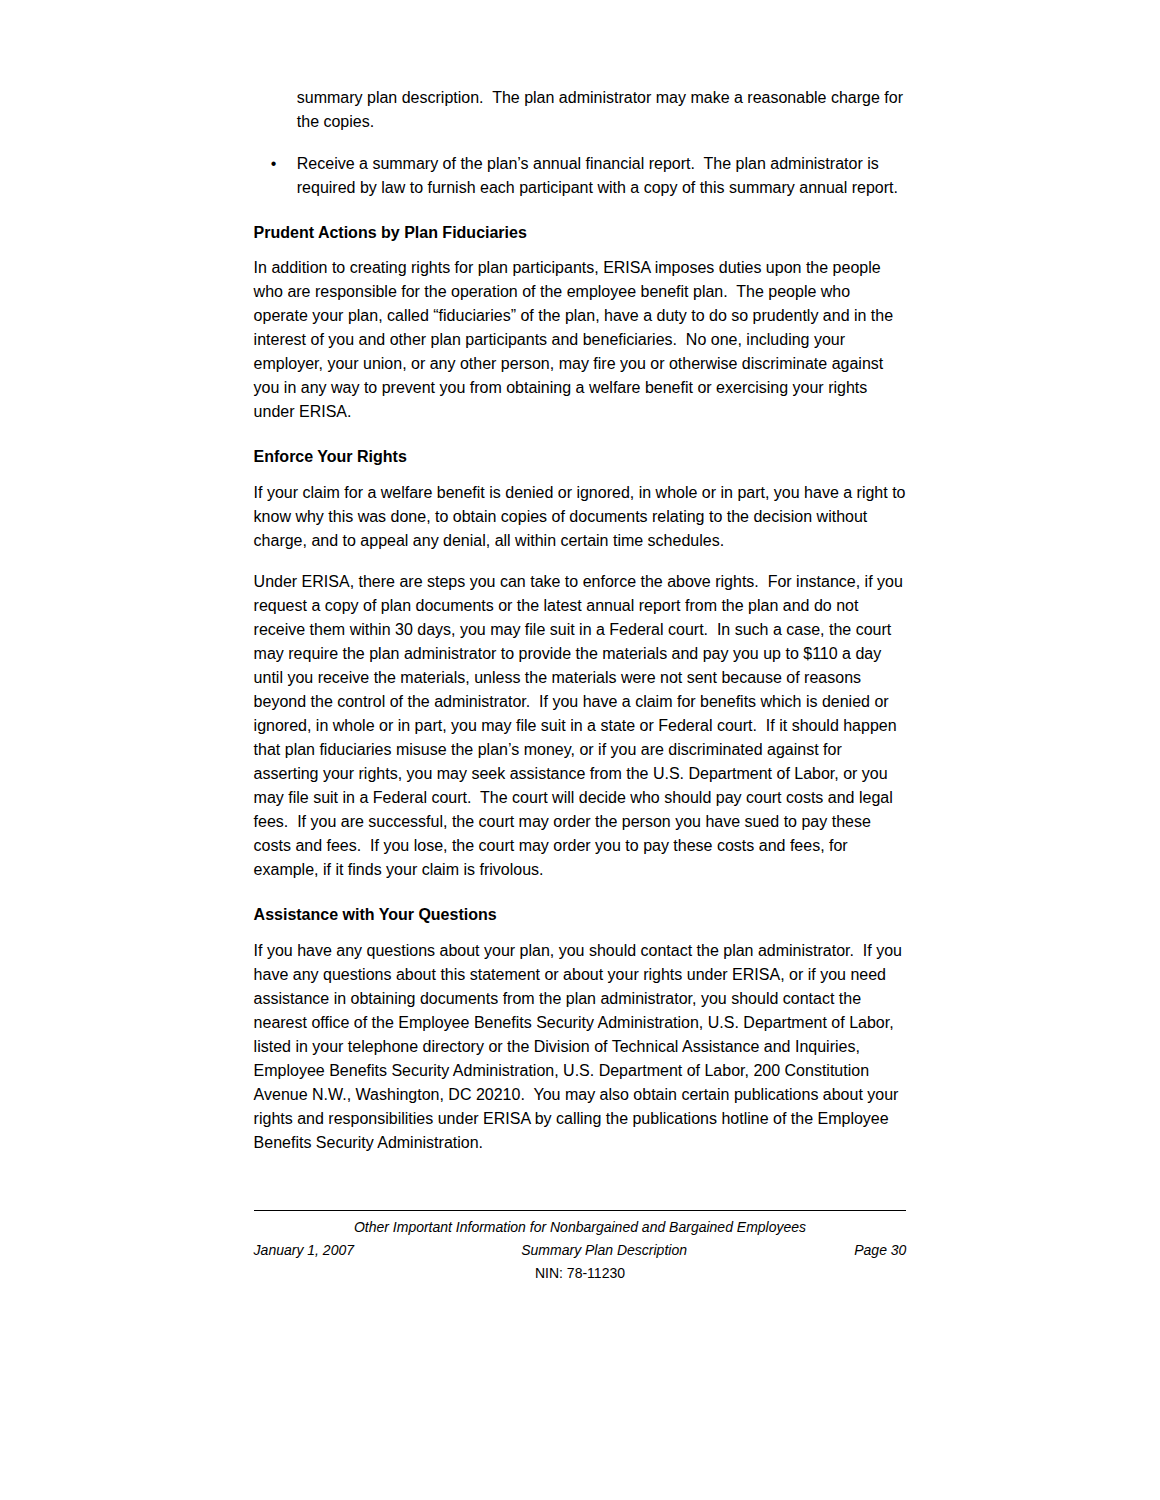summary plan description. The plan administrator may make a reasonable charge for the copies.
Receive a summary of the plan’s annual financial report. The plan administrator is required by law to furnish each participant with a copy of this summary annual report.
Prudent Actions by Plan Fiduciaries
In addition to creating rights for plan participants, ERISA imposes duties upon the people who are responsible for the operation of the employee benefit plan. The people who operate your plan, called “fiduciaries” of the plan, have a duty to do so prudently and in the interest of you and other plan participants and beneficiaries. No one, including your employer, your union, or any other person, may fire you or otherwise discriminate against you in any way to prevent you from obtaining a welfare benefit or exercising your rights under ERISA.
Enforce Your Rights
If your claim for a welfare benefit is denied or ignored, in whole or in part, you have a right to know why this was done, to obtain copies of documents relating to the decision without charge, and to appeal any denial, all within certain time schedules.
Under ERISA, there are steps you can take to enforce the above rights. For instance, if you request a copy of plan documents or the latest annual report from the plan and do not receive them within 30 days, you may file suit in a Federal court. In such a case, the court may require the plan administrator to provide the materials and pay you up to $110 a day until you receive the materials, unless the materials were not sent because of reasons beyond the control of the administrator. If you have a claim for benefits which is denied or ignored, in whole or in part, you may file suit in a state or Federal court. If it should happen that plan fiduciaries misuse the plan’s money, or if you are discriminated against for asserting your rights, you may seek assistance from the U.S. Department of Labor, or you may file suit in a Federal court. The court will decide who should pay court costs and legal fees. If you are successful, the court may order the person you have sued to pay these costs and fees. If you lose, the court may order you to pay these costs and fees, for example, if it finds your claim is frivolous.
Assistance with Your Questions
If you have any questions about your plan, you should contact the plan administrator. If you have any questions about this statement or about your rights under ERISA, or if you need assistance in obtaining documents from the plan administrator, you should contact the nearest office of the Employee Benefits Security Administration, U.S. Department of Labor, listed in your telephone directory or the Division of Technical Assistance and Inquiries, Employee Benefits Security Administration, U.S. Department of Labor, 200 Constitution Avenue N.W., Washington, DC 20210. You may also obtain certain publications about your rights and responsibilities under ERISA by calling the publications hotline of the Employee Benefits Security Administration.
Other Important Information for Nonbargained and Bargained Employees
January 1, 2007 Summary Plan Description Page 30
NIN: 78-11230